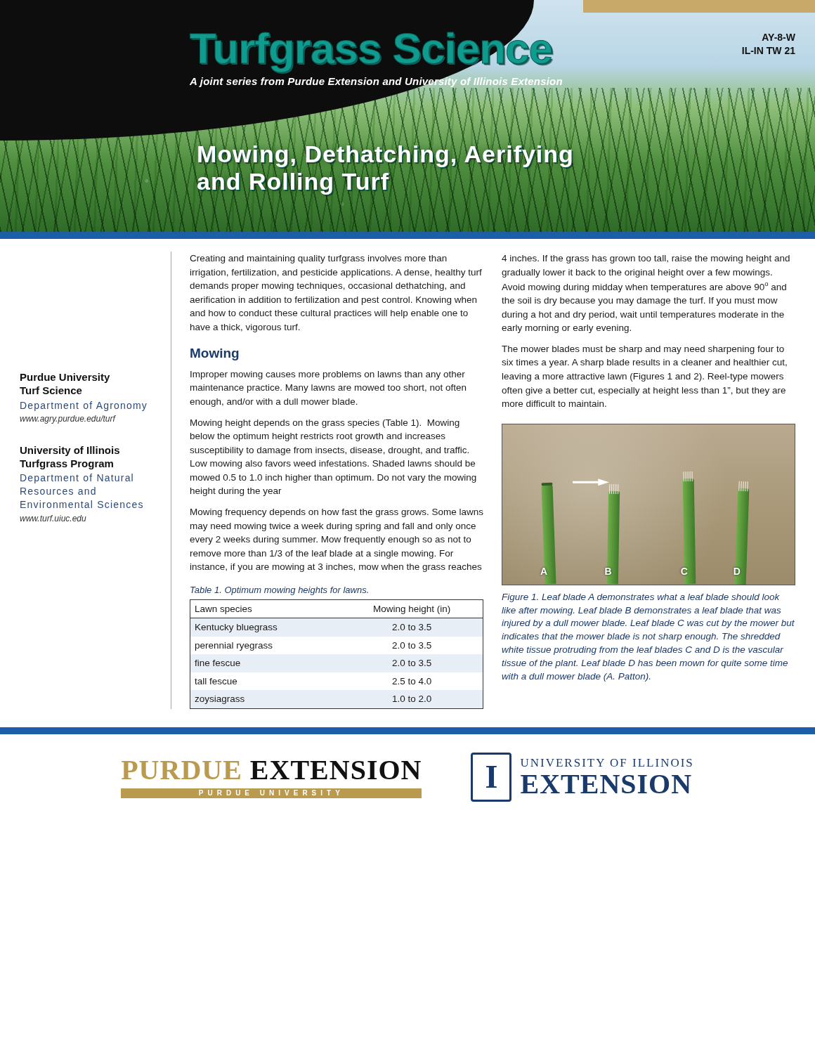AY-8-W
IL-IN TW 21
Turfgrass Science
A joint series from Purdue Extension and University of Illinois Extension
Mowing, Dethatching, Aerifying
and Rolling Turf
Purdue University
Turf Science
Department of Agronomy
www.agry.purdue.edu/turf
University of Illinois
Turfgrass Program
Department of Natural Resources and Environmental Sciences
www.turf.uiuc.edu
Creating and maintaining quality turfgrass involves more than irrigation, fertilization, and pesticide applications. A dense, healthy turf demands proper mowing techniques, occasional dethatching, and aerification in addition to fertilization and pest control. Knowing when and how to conduct these cultural practices will help enable one to have a thick, vigorous turf.
Mowing
Improper mowing causes more problems on lawns than any other maintenance practice. Many lawns are mowed too short, not often enough, and/or with a dull mower blade.
Mowing height depends on the grass species (Table 1). Mowing below the optimum height restricts root growth and increases susceptibility to damage from insects, disease, drought, and traffic. Low mowing also favors weed infestations. Shaded lawns should be mowed 0.5 to 1.0 inch higher than optimum. Do not vary the mowing height during the year
Mowing frequency depends on how fast the grass grows. Some lawns may need mowing twice a week during spring and fall and only once every 2 weeks during summer. Mow frequently enough so as not to remove more than 1/3 of the leaf blade at a single mowing. For instance, if you are mowing at 3 inches, mow when the grass reaches
Table 1. Optimum mowing heights for lawns.
| Lawn species | Mowing height (in) |
| --- | --- |
| Kentucky bluegrass | 2.0 to 3.5 |
| perennial ryegrass | 2.0 to 3.5 |
| fine fescue | 2.0 to 3.5 |
| tall fescue | 2.5 to 4.0 |
| zoysiagrass | 1.0 to 2.0 |
4 inches. If the grass has grown too tall, raise the mowing height and gradually lower it back to the original height over a few mowings. Avoid mowing during midday when temperatures are above 90o and the soil is dry because you may damage the turf. If you must mow during a hot and dry period, wait until temperatures moderate in the early morning or early evening.
The mower blades must be sharp and may need sharpening four to six times a year. A sharp blade results in a cleaner and healthier cut, leaving a more attractive lawn (Figures 1 and 2). Reel-type mowers often give a better cut, especially at height less than 1”, but they are more difficult to maintain.
A B C D
Figure 1. Leaf blade A demonstrates what a leaf blade should look like after mowing. Leaf blade B demonstrates a leaf blade that was injured by a dull mower blade. Leaf blade C was cut by the mower but indicates that the mower blade is not sharp enough. The shredded white tissue protruding from the leaf blades C and D is the vascular tissue of the plant. Leaf blade D has been mown for quite some time with a dull mower blade (A. Patton).
PURDUE EXTENSION
PURDUE UNIVERSITY
UNIVERSITY OF ILLINOIS EXTENSION